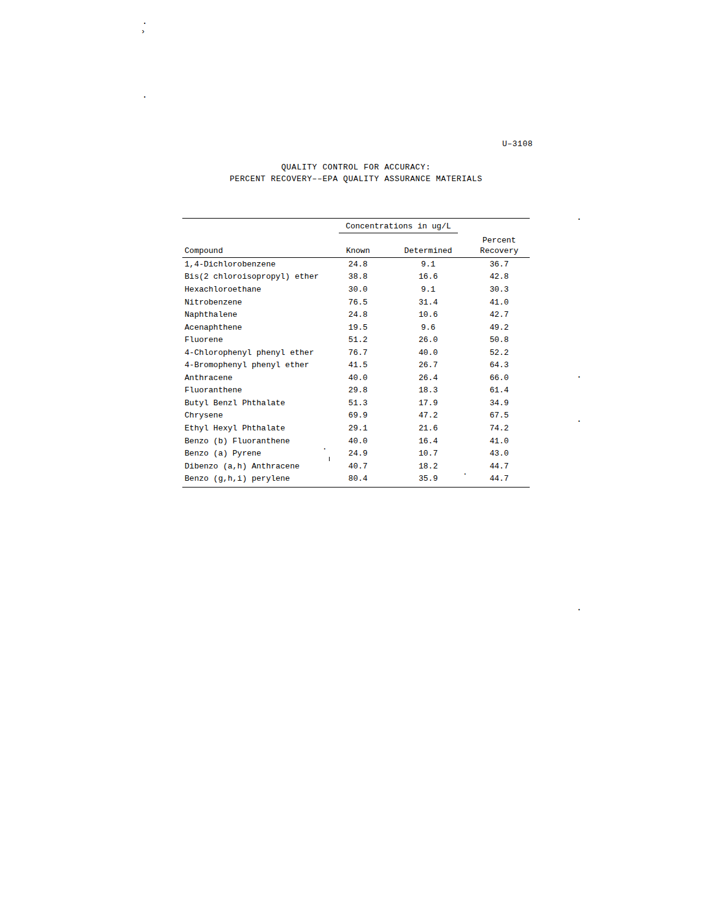· › · · · · ·
U–3108
QUALITY CONTROL FOR ACCURACY:
PERCENT RECOVERY––EPA QUALITY ASSURANCE MATERIALS
| | Concentrations in ug/L | |
| Compound | Known | Determined | Percent Recovery |
| 1,4-Dichlorobenzene | 24.8 | 9.1 | 36.7 |
| Bis(2 chloroisopropyl) ether | 38.8 | 16.6 | 42.8 |
| Hexachloroethane | 30.0 | 9.1 | 30.3 |
| Nitrobenzene | 76.5 | 31.4 | 41.0 |
| Naphthalene | 24.8 | 10.6 | 42.7 |
| Acenaphthene | 19.5 | 9.6 | 49.2 |
| Fluorene | 51.2 | 26.0 | 50.8 |
| 4-Chlorophenyl phenyl ether | 76.7 | 40.0 | 52.2 |
| 4-Bromophenyl phenyl ether | 41.5 | 26.7 | 64.3 |
| Anthracene | 40.0 | 26.4 | 66.0 |
| Fluoranthene | 29.8 | 18.3 | 61.4 |
| Butyl Benzl Phthalate | 51.3 | 17.9 | 34.9 |
| Chrysene | 69.9 | 47.2 | 67.5 |
| Ethyl Hexyl Phthalate | 29.1 | 21.6 | 74.2 |
| Benzo (b) Fluoranthene | 40.0 | 16.4 | 41.0 |
| Benzo (a) Pyrene | 24.9 | 10.7 | 43.0 |
| Dibenzo (a,h) Anthracene | 40.7 | 18.2 | 44.7 |
| Benzo (g,h,i) perylene | 80.4 | 35.9 | 44.7 |